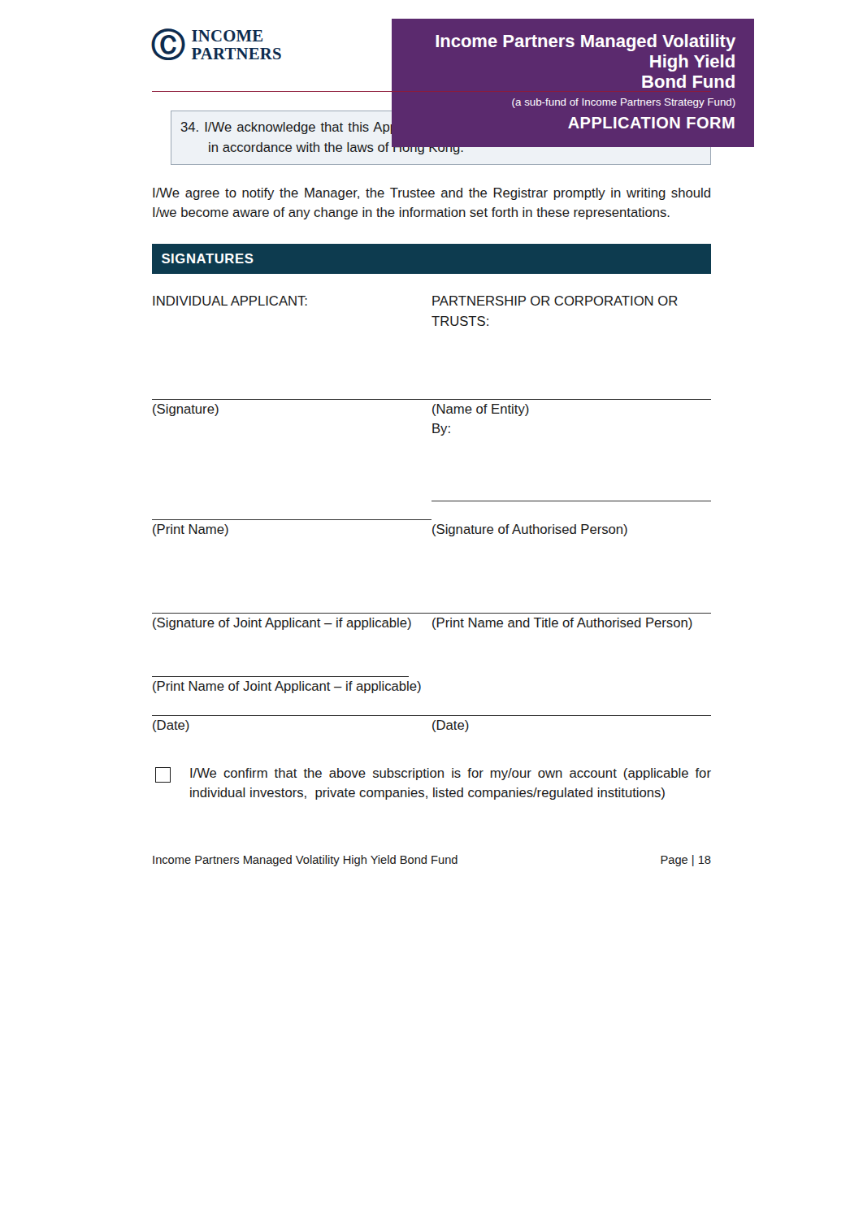Ⓒ
INCOME
PARTNERS
Income Partners Managed Volatility High Yield
Bond Fund
(a sub-fund of Income Partners Strategy Fund)
APPLICATION FORM
34. I/We acknowledge that this Application Form shall be governed by and construed in accordance with the laws of Hong Kong.
I/We agree to notify the Manager, the Trustee and the Registrar promptly in writing should I/we become aware of any change in the information set forth in these representations.
SIGNATURES
| INDIVIDUAL APPLICANT: | PARTNERSHIP OR CORPORATION OR TRUSTS: |
| (Signature) | (Name of Entity) |
| | By: |
| (Print Name) | (Signature of Authorised Person) |
| (Signature of Joint Applicant – if applicable) | (Print Name and Title of Authorised Person) |
| (Print Name of Joint Applicant – if applicable) | |
| (Date) | (Date) |
I/We confirm that the above subscription is for my/our own account (applicable for individual investors, private companies, listed companies/regulated institutions)
Income Partners Managed Volatility High Yield Bond Fund
Page | 18